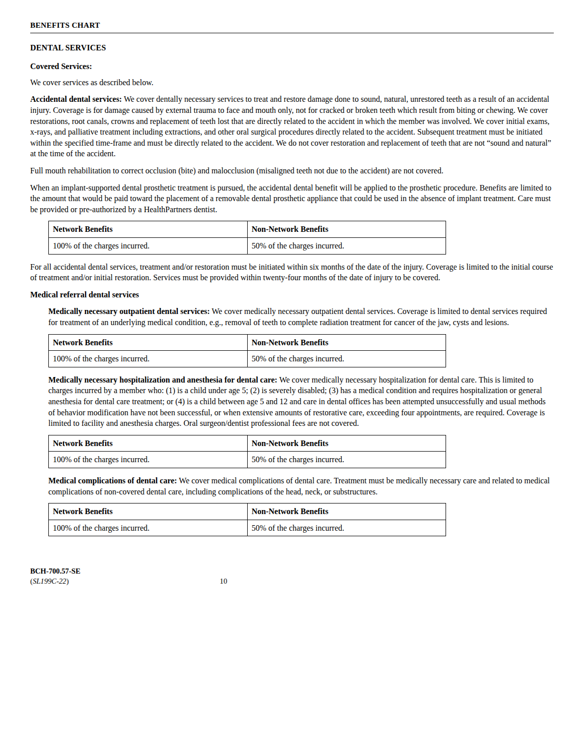BENEFITS CHART
DENTAL SERVICES
Covered Services:
We cover services as described below.
Accidental dental services: We cover dentally necessary services to treat and restore damage done to sound, natural, unrestored teeth as a result of an accidental injury. Coverage is for damage caused by external trauma to face and mouth only, not for cracked or broken teeth which result from biting or chewing. We cover restorations, root canals, crowns and replacement of teeth lost that are directly related to the accident in which the member was involved. We cover initial exams, x-rays, and palliative treatment including extractions, and other oral surgical procedures directly related to the accident. Subsequent treatment must be initiated within the specified time-frame and must be directly related to the accident. We do not cover restoration and replacement of teeth that are not “sound and natural” at the time of the accident.
Full mouth rehabilitation to correct occlusion (bite) and malocclusion (misaligned teeth not due to the accident) are not covered.
When an implant-supported dental prosthetic treatment is pursued, the accidental dental benefit will be applied to the prosthetic procedure. Benefits are limited to the amount that would be paid toward the placement of a removable dental prosthetic appliance that could be used in the absence of implant treatment. Care must be provided or pre-authorized by a HealthPartners dentist.
| Network Benefits | Non-Network Benefits |
| --- | --- |
| 100% of the charges incurred. | 50% of the charges incurred. |
For all accidental dental services, treatment and/or restoration must be initiated within six months of the date of the injury. Coverage is limited to the initial course of treatment and/or initial restoration. Services must be provided within twenty-four months of the date of injury to be covered.
Medical referral dental services
Medically necessary outpatient dental services: We cover medically necessary outpatient dental services. Coverage is limited to dental services required for treatment of an underlying medical condition, e.g., removal of teeth to complete radiation treatment for cancer of the jaw, cysts and lesions.
| Network Benefits | Non-Network Benefits |
| --- | --- |
| 100% of the charges incurred. | 50% of the charges incurred. |
Medically necessary hospitalization and anesthesia for dental care: We cover medically necessary hospitalization for dental care. This is limited to charges incurred by a member who: (1) is a child under age 5; (2) is severely disabled; (3) has a medical condition and requires hospitalization or general anesthesia for dental care treatment; or (4) is a child between age 5 and 12 and care in dental offices has been attempted unsuccessfully and usual methods of behavior modification have not been successful, or when extensive amounts of restorative care, exceeding four appointments, are required. Coverage is limited to facility and anesthesia charges. Oral surgeon/dentist professional fees are not covered.
| Network Benefits | Non-Network Benefits |
| --- | --- |
| 100% of the charges incurred. | 50% of the charges incurred. |
Medical complications of dental care: We cover medical complications of dental care. Treatment must be medically necessary care and related to medical complications of non-covered dental care, including complications of the head, neck, or substructures.
| Network Benefits | Non-Network Benefits |
| --- | --- |
| 100% of the charges incurred. | 50% of the charges incurred. |
BCH-700.57-SE
(SL199C-22)
10